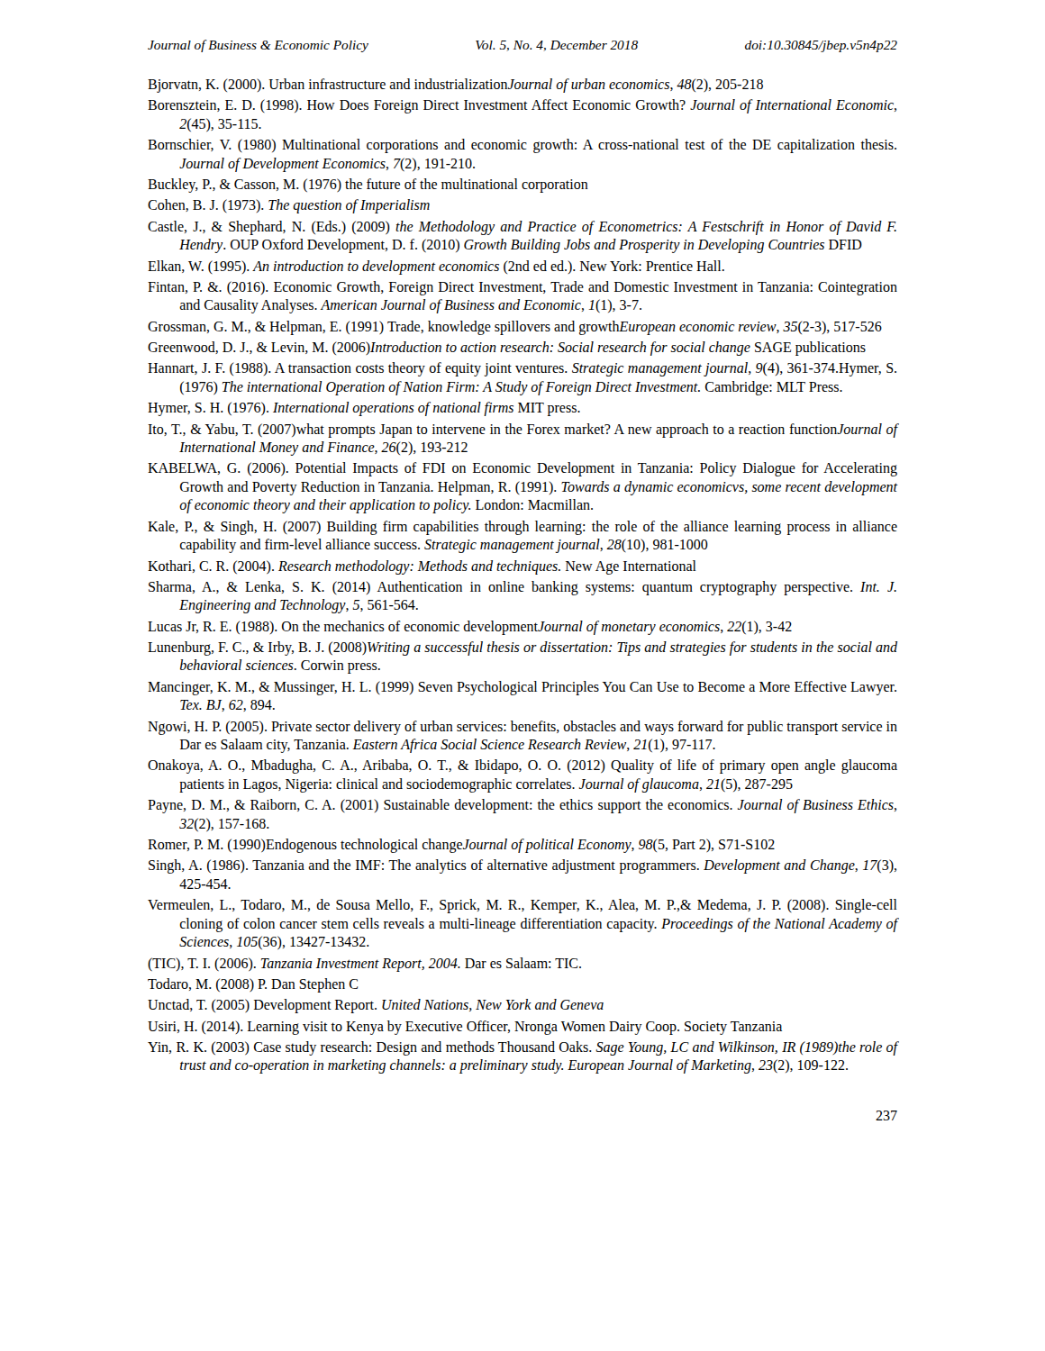Journal of Business & Economic Policy Vol. 5, No. 4, December 2018 doi:10.30845/jbep.v5n4p22
Bjorvatn, K. (2000). Urban infrastructure and industrializationJournal of urban economics, 48(2), 205-218
Borensztein, E. D. (1998). How Does Foreign Direct Investment Affect Economic Growth? Journal of International Economic, 2(45), 35-115.
Bornschier, V. (1980) Multinational corporations and economic growth: A cross-national test of the DE capitalization thesis. Journal of Development Economics, 7(2), 191-210.
Buckley, P., & Casson, M. (1976) the future of the multinational corporation
Cohen, B. J. (1973). The question of Imperialism
Castle, J., & Shephard, N. (Eds.) (2009) the Methodology and Practice of Econometrics: A Festschrift in Honor of David F. Hendry. OUP Oxford Development, D. f. (2010) Growth Building Jobs and Prosperity in Developing Countries DFID
Elkan, W. (1995). An introduction to development economics (2nd ed ed.). New York: Prentice Hall.
Fintan, P. &. (2016). Economic Growth, Foreign Direct Investment, Trade and Domestic Investment in Tanzania: Cointegration and Causality Analyses. American Journal of Business and Economic, 1(1), 3-7.
Grossman, G. M., & Helpman, E. (1991) Trade, knowledge spillovers and growthEuropean economic review, 35(2-3), 517-526
Greenwood, D. J., & Levin, M. (2006)Introduction to action research: Social research for social change SAGE publications
Hannart, J. F. (1988). A transaction costs theory of equity joint ventures. Strategic management journal, 9(4), 361-374.Hymer, S. (1976) The international Operation of Nation Firm: A Study of Foreign Direct Investment. Cambridge: MLT Press.
Hymer, S. H. (1976). International operations of national firms MIT press.
Ito, T., & Yabu, T. (2007)what prompts Japan to intervene in the Forex market? A new approach to a reaction functionJournal of International Money and Finance, 26(2), 193-212
KABELWA, G. (2006). Potential Impacts of FDI on Economic Development in Tanzania: Policy Dialogue for Accelerating Growth and Poverty Reduction in Tanzania. Helpman, R. (1991). Towards a dynamic economicvs, some recent development of economic theory and their application to policy. London: Macmillan.
Kale, P., & Singh, H. (2007) Building firm capabilities through learning: the role of the alliance learning process in alliance capability and firm-level alliance success. Strategic management journal, 28(10), 981-1000
Kothari, C. R. (2004). Research methodology: Methods and techniques. New Age International
Sharma, A., & Lenka, S. K. (2014) Authentication in online banking systems: quantum cryptography perspective. Int. J. Engineering and Technology, 5, 561-564.
Lucas Jr, R. E. (1988). On the mechanics of economic developmentJournal of monetary economics, 22(1), 3-42
Lunenburg, F. C., & Irby, B. J. (2008)Writing a successful thesis or dissertation: Tips and strategies for students in the social and behavioral sciences. Corwin press.
Mancinger, K. M., & Mussinger, H. L. (1999) Seven Psychological Principles You Can Use to Become a More Effective Lawyer. Tex. BJ, 62, 894.
Ngowi, H. P. (2005). Private sector delivery of urban services: benefits, obstacles and ways forward for public transport service in Dar es Salaam city, Tanzania. Eastern Africa Social Science Research Review, 21(1), 97-117.
Onakoya, A. O., Mbadugha, C. A., Aribaba, O. T., & Ibidapo, O. O. (2012) Quality of life of primary open angle glaucoma patients in Lagos, Nigeria: clinical and sociodemographic correlates. Journal of glaucoma, 21(5), 287-295
Payne, D. M., & Raiborn, C. A. (2001) Sustainable development: the ethics support the economics. Journal of Business Ethics, 32(2), 157-168.
Romer, P. M. (1990)Endogenous technological changeJournal of political Economy, 98(5, Part 2), S71-S102
Singh, A. (1986). Tanzania and the IMF: The analytics of alternative adjustment programmers. Development and Change, 17(3), 425-454.
Vermeulen, L., Todaro, M., de Sousa Mello, F., Sprick, M. R., Kemper, K., Alea, M. P.,& Medema, J. P. (2008). Single-cell cloning of colon cancer stem cells reveals a multi-lineage differentiation capacity. Proceedings of the National Academy of Sciences, 105(36), 13427-13432.
(TIC), T. I. (2006). Tanzania Investment Report, 2004. Dar es Salaam: TIC.
Todaro, M. (2008) P. Dan Stephen C
Unctad, T. (2005) Development Report. United Nations, New York and Geneva
Usiri, H. (2014). Learning visit to Kenya by Executive Officer, Nronga Women Dairy Coop. Society Tanzania
Yin, R. K. (2003) Case study research: Design and methods Thousand Oaks. Sage Young, LC and Wilkinson, IR (1989)the role of trust and co-operation in marketing channels: a preliminary study. European Journal of Marketing, 23(2), 109-122.
237